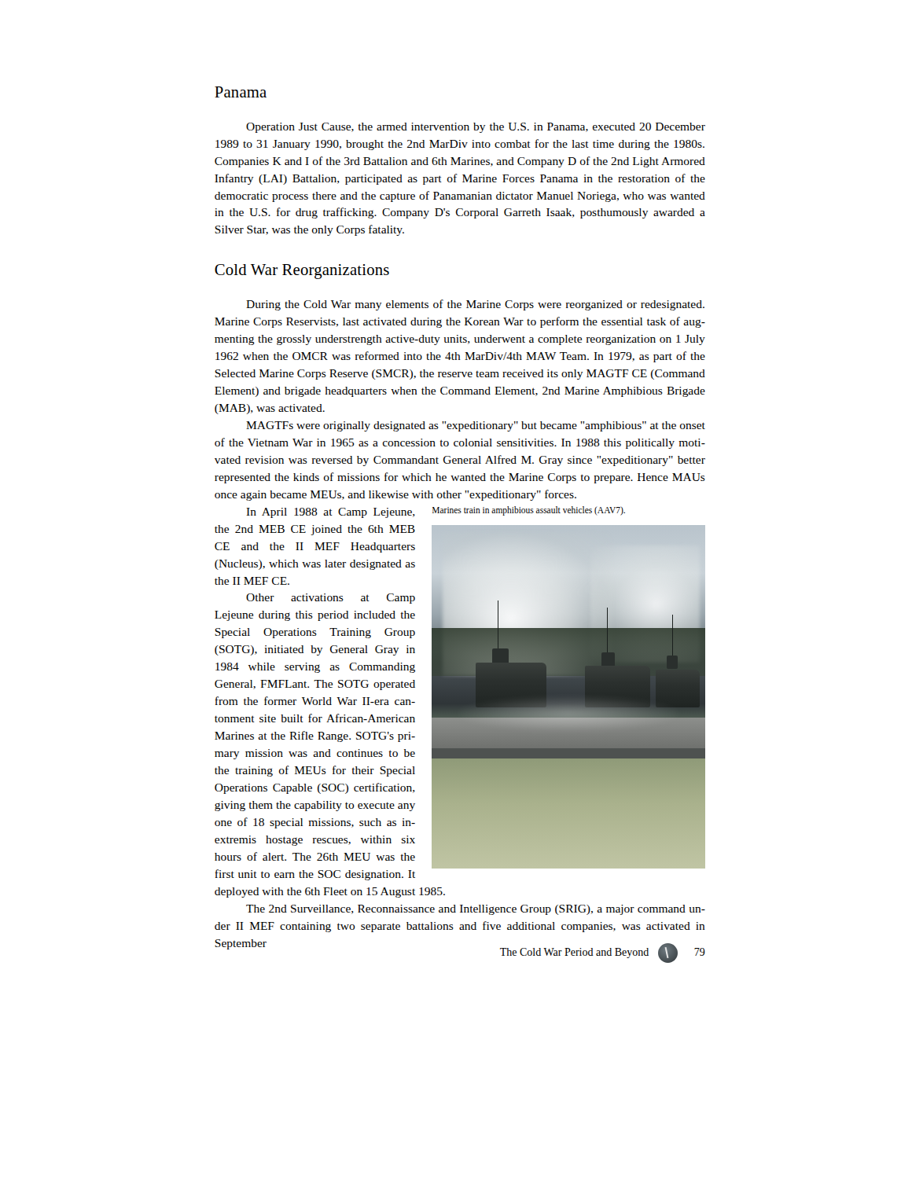Panama
Operation Just Cause, the armed intervention by the U.S. in Panama, executed 20 December 1989 to 31 January 1990, brought the 2nd MarDiv into combat for the last time during the 1980s. Companies K and I of the 3rd Battalion and 6th Marines, and Company D of the 2nd Light Armored Infantry (LAI) Battalion, participated as part of Marine Forces Panama in the restoration of the democratic process there and the capture of Panamanian dictator Manuel Noriega, who was wanted in the U.S. for drug trafficking. Company D's Corporal Garreth Isaak, posthumously awarded a Silver Star, was the only Corps fatality.
Cold War Reorganizations
During the Cold War many elements of the Marine Corps were reorganized or redesignated. Marine Corps Reservists, last activated during the Korean War to perform the essential task of augmenting the grossly understrength active-duty units, underwent a complete reorganization on 1 July 1962 when the OMCR was reformed into the 4th MarDiv/4th MAW Team. In 1979, as part of the Selected Marine Corps Reserve (SMCR), the reserve team received its only MAGTF CE (Command Element) and brigade headquarters when the Command Element, 2nd Marine Amphibious Brigade (MAB), was activated.
MAGTFs were originally designated as "expeditionary" but became "amphibious" at the onset of the Vietnam War in 1965 as a concession to colonial sensitivities. In 1988 this politically motivated revision was reversed by Commandant General Alfred M. Gray since "expeditionary" better represented the kinds of missions for which he wanted the Marine Corps to prepare. Hence MAUs once again became MEUs, and likewise with other "expeditionary" forces.
Marines train in amphibious assault vehicles (AAV7).
In April 1988 at Camp Lejeune, the 2nd MEB CE joined the 6th MEB CE and the II MEF Headquarters (Nucleus), which was later designated as the II MEF CE.
Other activations at Camp Lejeune during this period included the Special Operations Training Group (SOTG), initiated by General Gray in 1984 while serving as Commanding General, FMFLant. The SOTG operated from the former World War II-era cantonment site built for African-American Marines at the Rifle Range. SOTG's primary mission was and continues to be the training of MEUs for their Special Operations Capable (SOC) certification, giving them the capability to execute any one of 18 special missions, such as in-extremis hostage rescues, within six hours of alert. The 26th MEU was the first unit to earn the SOC designation. It deployed with the 6th Fleet on 15 August 1985.
The 2nd Surveillance, Reconnaissance and Intelligence Group (SRIG), a major command under II MEF containing two separate battalions and five additional companies, was activated in September
The Cold War Period and Beyond 79